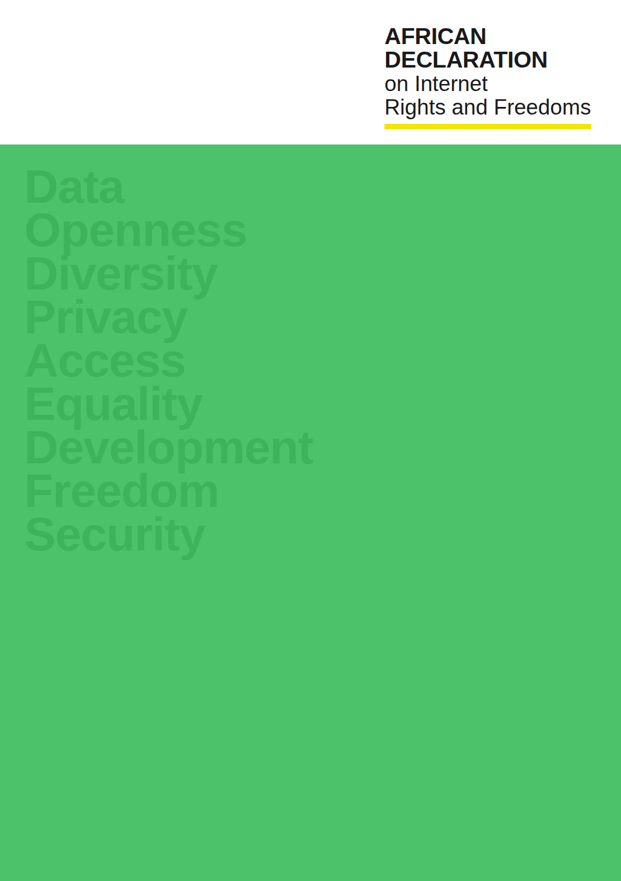African
Declaration
on Internet
Rights and Freedoms
Data
Openness
Diversity
Privacy
Access
Equality
Development
Freedom
Security